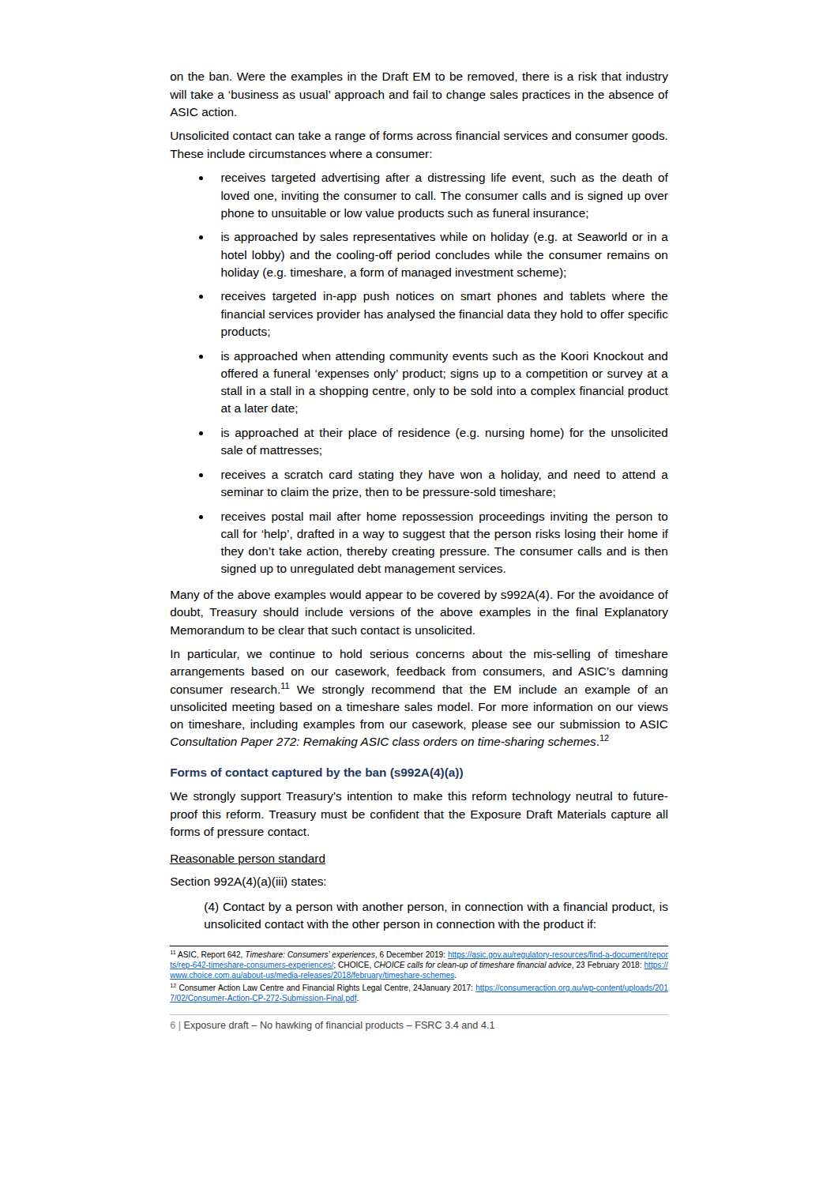on the ban. Were the examples in the Draft EM to be removed, there is a risk that industry will take a ‘business as usual’ approach and fail to change sales practices in the absence of ASIC action.
Unsolicited contact can take a range of forms across financial services and consumer goods. These include circumstances where a consumer:
receives targeted advertising after a distressing life event, such as the death of loved one, inviting the consumer to call. The consumer calls and is signed up over phone to unsuitable or low value products such as funeral insurance;
is approached by sales representatives while on holiday (e.g. at Seaworld or in a hotel lobby) and the cooling-off period concludes while the consumer remains on holiday (e.g. timeshare, a form of managed investment scheme);
receives targeted in-app push notices on smart phones and tablets where the financial services provider has analysed the financial data they hold to offer specific products;
is approached when attending community events such as the Koori Knockout and offered a funeral ‘expenses only’ product; signs up to a competition or survey at a stall in a stall in a shopping centre, only to be sold into a complex financial product at a later date;
is approached at their place of residence (e.g. nursing home) for the unsolicited sale of mattresses;
receives a scratch card stating they have won a holiday, and need to attend a seminar to claim the prize, then to be pressure-sold timeshare;
receives postal mail after home repossession proceedings inviting the person to call for ‘help’, drafted in a way to suggest that the person risks losing their home if they don’t take action, thereby creating pressure. The consumer calls and is then signed up to unregulated debt management services.
Many of the above examples would appear to be covered by s992A(4). For the avoidance of doubt, Treasury should include versions of the above examples in the final Explanatory Memorandum to be clear that such contact is unsolicited.
In particular, we continue to hold serious concerns about the mis-selling of timeshare arrangements based on our casework, feedback from consumers, and ASIC’s damning consumer research.11 We strongly recommend that the EM include an example of an unsolicited meeting based on a timeshare sales model. For more information on our views on timeshare, including examples from our casework, please see our submission to ASIC Consultation Paper 272: Remaking ASIC class orders on time-sharing schemes.12
Forms of contact captured by the ban (s992A(4)(a))
We strongly support Treasury’s intention to make this reform technology neutral to future-proof this reform. Treasury must be confident that the Exposure Draft Materials capture all forms of pressure contact.
Reasonable person standard
Section 992A(4)(a)(iii) states:
(4) Contact by a person with another person, in connection with a financial product, is unsolicited contact with the other person in connection with the product if:
11 ASIC, Report 642, Timeshare: Consumers’ experiences, 6 December 2019: https://asic.gov.au/regulatory-resources/find-a-document/reports/rep-642-timeshare-consumers-experiences/; CHOICE, CHOICE calls for clean-up of timeshare financial advice, 23 February 2018: https://www.choice.com.au/about-us/media-releases/2018/february/timeshare-schemes.
12 Consumer Action Law Centre and Financial Rights Legal Centre, 24January 2017: https://consumeraction.org.au/wp-content/uploads/2017/02/Consumer-Action-CP-272-Submission-Final.pdf.
6 | Exposure draft – No hawking of financial products – FSRC 3.4 and 4.1